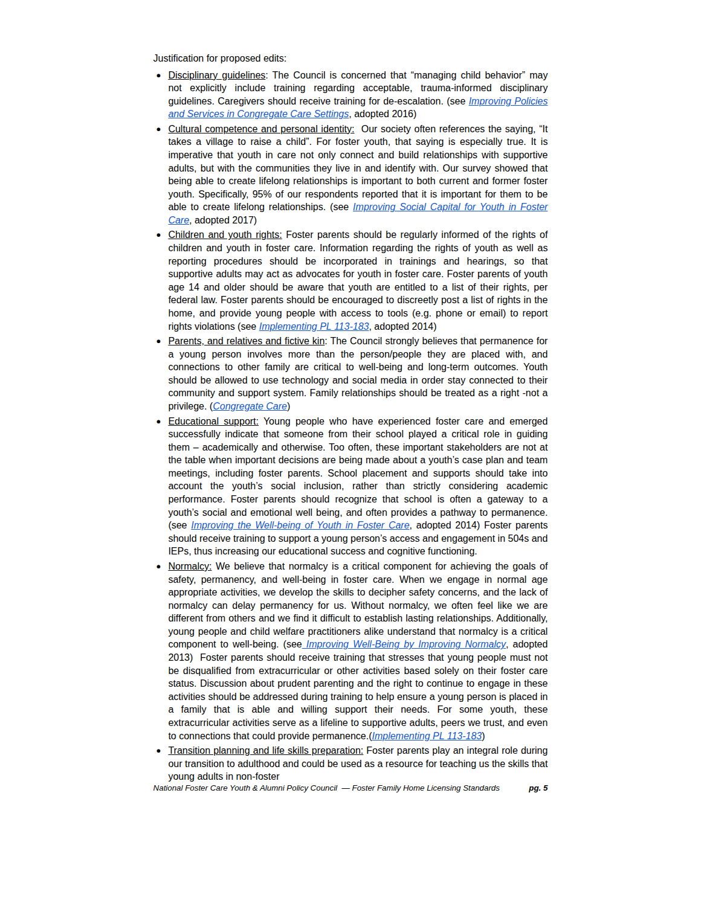Justification for proposed edits:
Disciplinary guidelines: The Council is concerned that “managing child behavior” may not explicitly include training regarding acceptable, trauma-informed disciplinary guidelines. Caregivers should receive training for de-escalation. (see Improving Policies and Services in Congregate Care Settings, adopted 2016)
Cultural competence and personal identity: Our society often references the saying, “It takes a village to raise a child”. For foster youth, that saying is especially true. It is imperative that youth in care not only connect and build relationships with supportive adults, but with the communities they live in and identify with. Our survey showed that being able to create lifelong relationships is important to both current and former foster youth. Specifically, 95% of our respondents reported that it is important for them to be able to create lifelong relationships. (see Improving Social Capital for Youth in Foster Care, adopted 2017)
Children and youth rights: Foster parents should be regularly informed of the rights of children and youth in foster care. Information regarding the rights of youth as well as reporting procedures should be incorporated in trainings and hearings, so that supportive adults may act as advocates for youth in foster care. Foster parents of youth age 14 and older should be aware that youth are entitled to a list of their rights, per federal law. Foster parents should be encouraged to discreetly post a list of rights in the home, and provide young people with access to tools (e.g. phone or email) to report rights violations (see Implementing PL 113-183, adopted 2014)
Parents, and relatives and fictive kin: The Council strongly believes that permanence for a young person involves more than the person/people they are placed with, and connections to other family are critical to well-being and long-term outcomes. Youth should be allowed to use technology and social media in order stay connected to their community and support system. Family relationships should be treated as a right -not a privilege. (Congregate Care)
Educational support: Young people who have experienced foster care and emerged successfully indicate that someone from their school played a critical role in guiding them – academically and otherwise. Too often, these important stakeholders are not at the table when important decisions are being made about a youth’s case plan and team meetings, including foster parents. School placement and supports should take into account the youth’s social inclusion, rather than strictly considering academic performance. Foster parents should recognize that school is often a gateway to a youth’s social and emotional well being, and often provides a pathway to permanence. (see Improving the Well-being of Youth in Foster Care, adopted 2014) Foster parents should receive training to support a young person’s access and engagement in 504s and IEPs, thus increasing our educational success and cognitive functioning.
Normalcy: We believe that normalcy is a critical component for achieving the goals of safety, permanency, and well-being in foster care. When we engage in normal age appropriate activities, we develop the skills to decipher safety concerns, and the lack of normalcy can delay permanency for us. Without normalcy, we often feel like we are different from others and we find it difficult to establish lasting relationships. Additionally, young people and child welfare practitioners alike understand that normalcy is a critical component to well-being. (see Improving Well-Being by Improving Normalcy, adopted 2013) Foster parents should receive training that stresses that young people must not be disqualified from extracurricular or other activities based solely on their foster care status. Discussion about prudent parenting and the right to continue to engage in these activities should be addressed during training to help ensure a young person is placed in a family that is able and willing support their needs. For some youth, these extracurricular activities serve as a lifeline to supportive adults, peers we trust, and even to connections that could provide permanence.(Implementing PL 113-183)
Transition planning and life skills preparation: Foster parents play an integral role during our transition to adulthood and could be used as a resource for teaching us the skills that young adults in non-foster
National Foster Care Youth & Alumni Policy Council — Foster Family Home Licensing Standards pg. 5